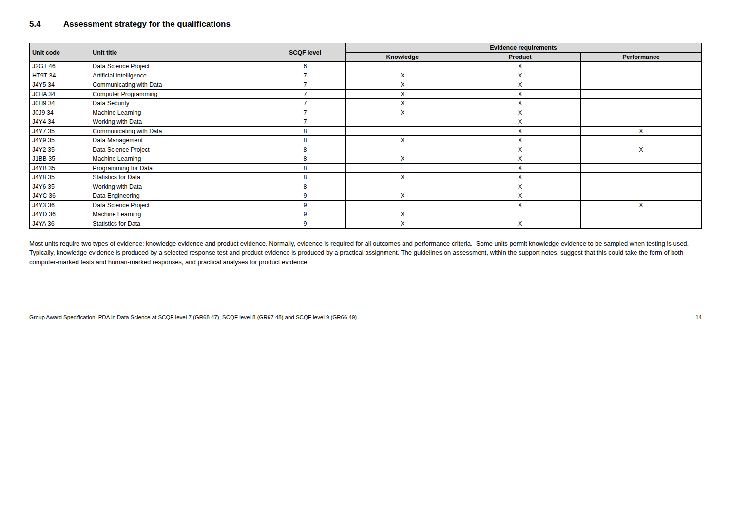5.4 Assessment strategy for the qualifications
| Unit code | Unit title | SCQF level | Evidence requirements |
| --- | --- | --- | --- |
| Knowledge | Product | Performance |
| J2GT 46 | Data Science Project | 6 | | X | |
| HT9T 34 | Artificial Intelligence | 7 | X | X | |
| J4Y5 34 | Communicating with Data | 7 | X | X | |
| J0HA 34 | Computer Programming | 7 | X | X | |
| J0H9 34 | Data Security | 7 | X | X | |
| J0J9 34 | Machine Learning | 7 | X | X | |
| J4Y4 34 | Working with Data | 7 | | X | |
| J4Y7 35 | Communicating with Data | 8 | | X | X |
| J4Y9 35 | Data Management | 8 | X | X | |
| J4Y2 35 | Data Science Project | 8 | | X | X |
| J1BB 35 | Machine Learning | 8 | X | X | |
| J4YB 35 | Programming for Data | 8 | | X | |
| J4Y8 35 | Statistics for Data | 8 | X | X | |
| J4Y6 35 | Working with Data | 8 | | X | |
| J4YC 36 | Data Engineering | 9 | X | X | |
| J4Y3 36 | Data Science Project | 9 | | X | X |
| J4YD 36 | Machine Learning | 9 | X | | |
| J4YA 36 | Statistics for Data | 9 | X | X | |
Most units require two types of evidence: knowledge evidence and product evidence. Normally, evidence is required for all outcomes and performance criteria. Some units permit knowledge evidence to be sampled when testing is used. Typically, knowledge evidence is produced by a selected response test and product evidence is produced by a practical assignment. The guidelines on assessment, within the support notes, suggest that this could take the form of both computer-marked tests and human-marked responses, and practical analyses for product evidence.
Group Award Specification: PDA in Data Science at SCQF level 7 (GR68 47), SCQF level 8 (GR67 48) and SCQF level 9 (GR66 49) 14